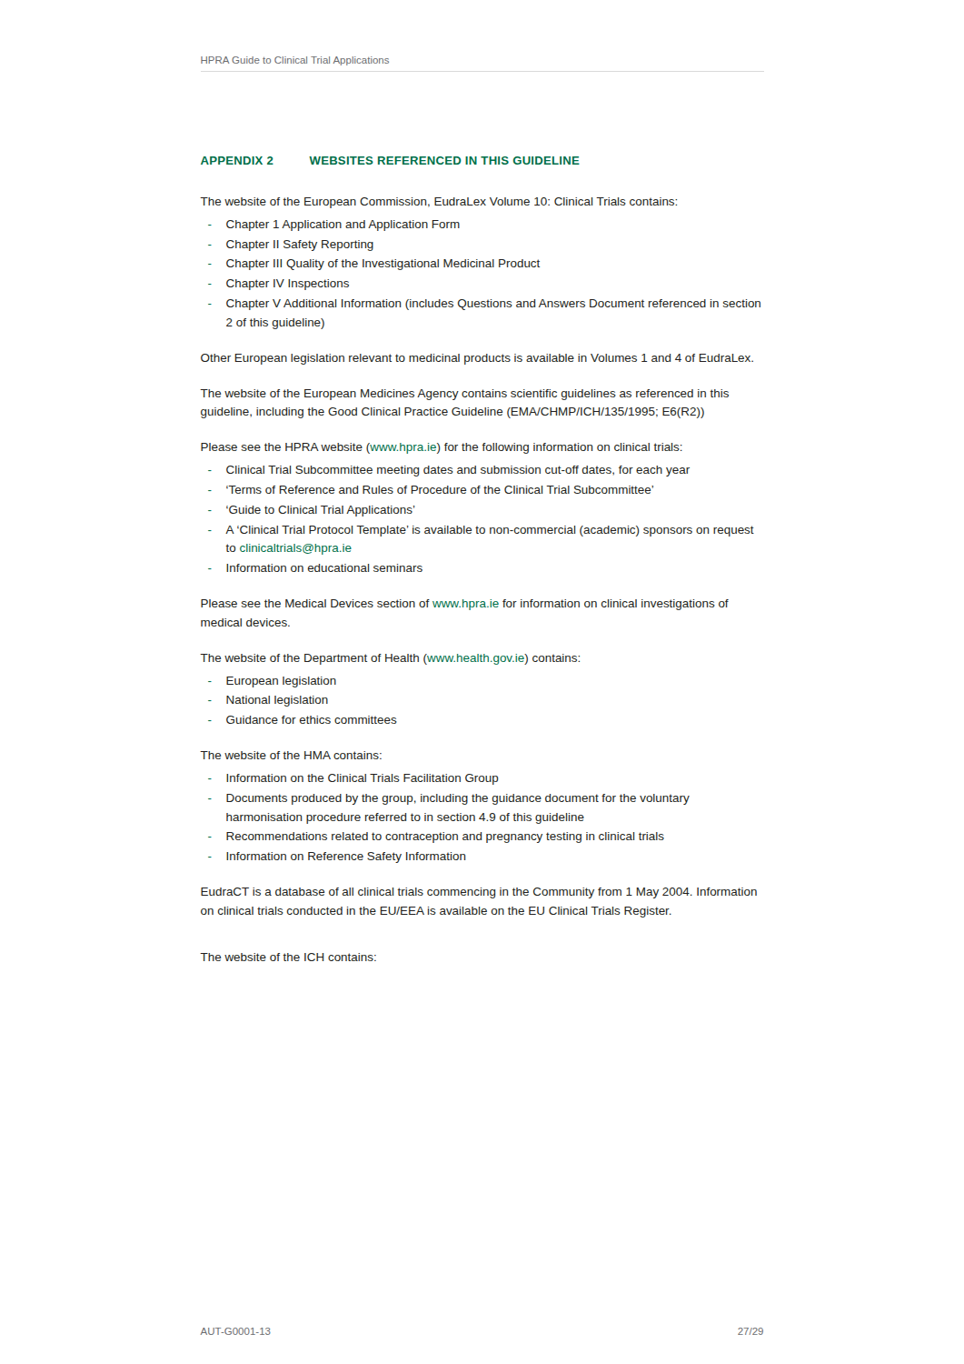HPRA Guide to Clinical Trial Applications
APPENDIX 2 WEBSITES REFERENCED IN THIS GUIDELINE
The website of the European Commission, EudraLex Volume 10: Clinical Trials contains:
Chapter 1 Application and Application Form
Chapter II Safety Reporting
Chapter III Quality of the Investigational Medicinal Product
Chapter IV Inspections
Chapter V Additional Information (includes Questions and Answers Document referenced in section 2 of this guideline)
Other European legislation relevant to medicinal products is available in Volumes 1 and 4 of EudraLex.
The website of the European Medicines Agency contains scientific guidelines as referenced in this guideline, including the Good Clinical Practice Guideline (EMA/CHMP/ICH/135/1995; E6(R2))
Please see the HPRA website (www.hpra.ie) for the following information on clinical trials:
Clinical Trial Subcommittee meeting dates and submission cut-off dates, for each year
‘Terms of Reference and Rules of Procedure of the Clinical Trial Subcommittee’
‘Guide to Clinical Trial Applications’
A ‘Clinical Trial Protocol Template’ is available to non-commercial (academic) sponsors on request to clinicaltrials@hpra.ie
Information on educational seminars
Please see the Medical Devices section of www.hpra.ie for information on clinical investigations of medical devices.
The website of the Department of Health (www.health.gov.ie) contains:
European legislation
National legislation
Guidance for ethics committees
The website of the HMA contains:
Information on the Clinical Trials Facilitation Group
Documents produced by the group, including the guidance document for the voluntary harmonisation procedure referred to in section 4.9 of this guideline
Recommendations related to contraception and pregnancy testing in clinical trials
Information on Reference Safety Information
EudraCT is a database of all clinical trials commencing in the Community from 1 May 2004. Information on clinical trials conducted in the EU/EEA is available on the EU Clinical Trials Register.
The website of the ICH contains:
AUT-G0001-13 27/29